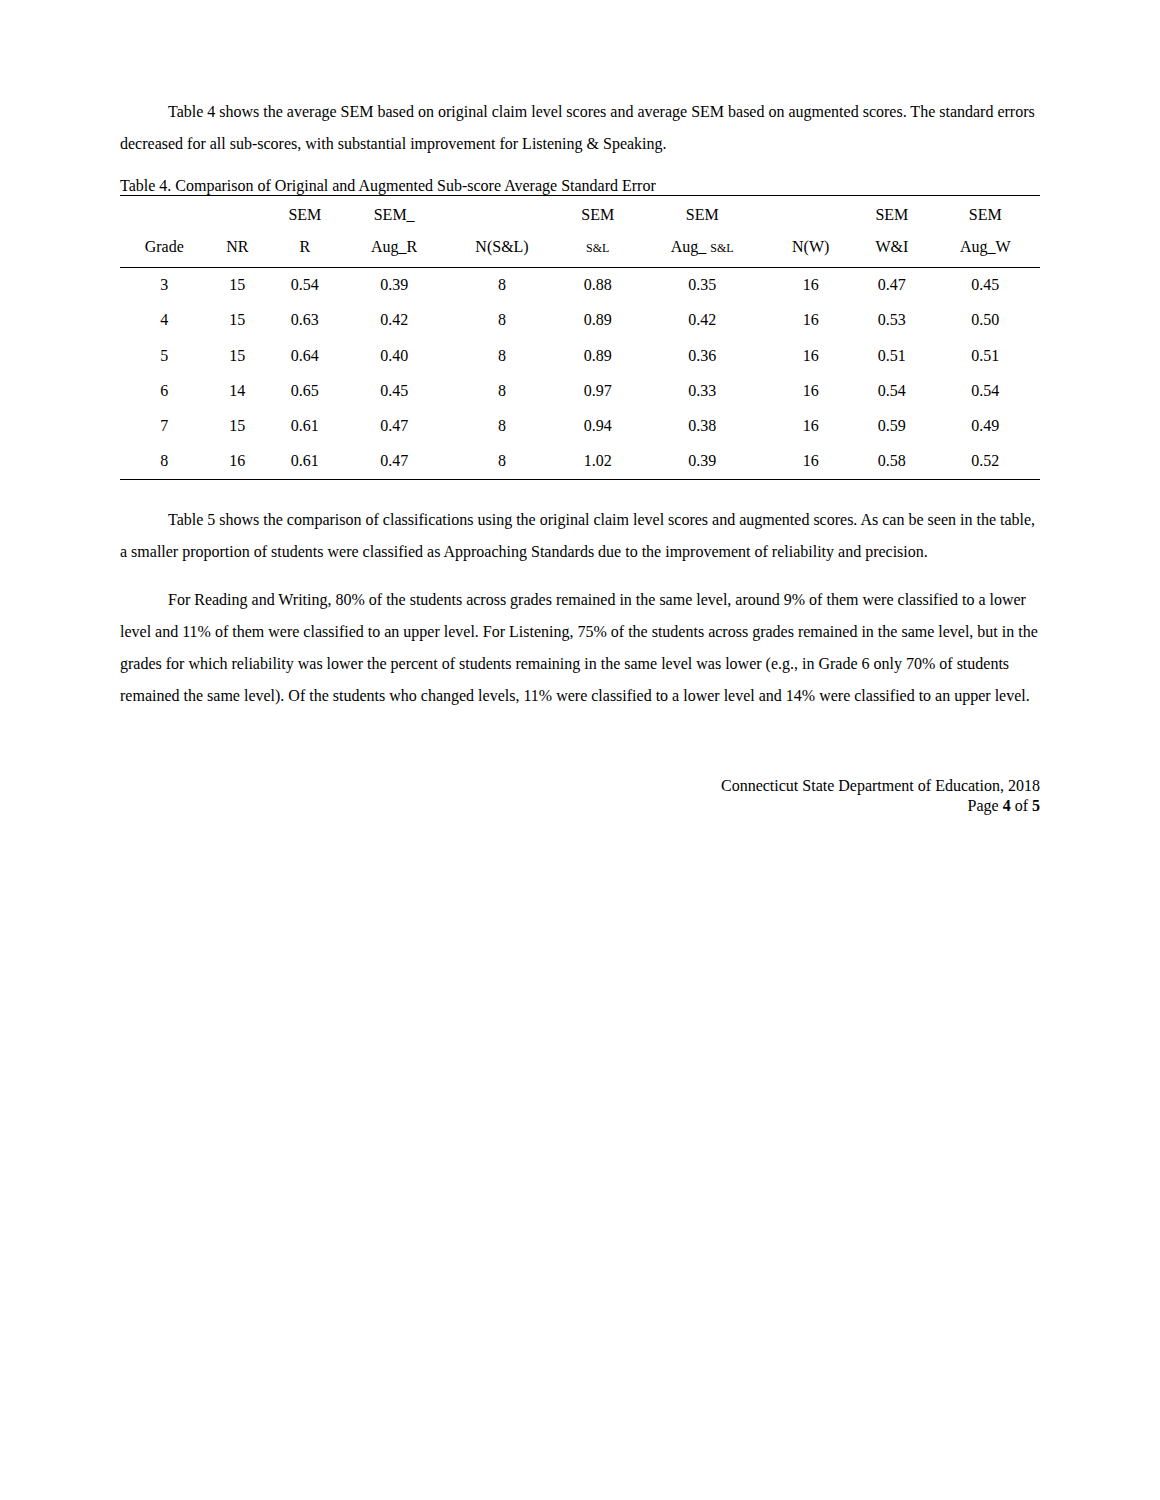Table 4 shows the average SEM based on original claim level scores and average SEM based on augmented scores. The standard errors decreased for all sub-scores, with substantial improvement for Listening & Speaking.
Table 4. Comparison of Original and Augmented Sub-score Average Standard Error
| Grade | NR | SEM R | SEM_ Aug_R | N(S&L) | SEM S&L | SEM Aug_ S&L | N(W) | SEM W&I | SEM Aug_W |
| --- | --- | --- | --- | --- | --- | --- | --- | --- | --- |
| 3 | 15 | 0.54 | 0.39 | 8 | 0.88 | 0.35 | 16 | 0.47 | 0.45 |
| 4 | 15 | 0.63 | 0.42 | 8 | 0.89 | 0.42 | 16 | 0.53 | 0.50 |
| 5 | 15 | 0.64 | 0.40 | 8 | 0.89 | 0.36 | 16 | 0.51 | 0.51 |
| 6 | 14 | 0.65 | 0.45 | 8 | 0.97 | 0.33 | 16 | 0.54 | 0.54 |
| 7 | 15 | 0.61 | 0.47 | 8 | 0.94 | 0.38 | 16 | 0.59 | 0.49 |
| 8 | 16 | 0.61 | 0.47 | 8 | 1.02 | 0.39 | 16 | 0.58 | 0.52 |
Table 5 shows the comparison of classifications using the original claim level scores and augmented scores. As can be seen in the table, a smaller proportion of students were classified as Approaching Standards due to the improvement of reliability and precision.
For Reading and Writing, 80% of the students across grades remained in the same level, around 9% of them were classified to a lower level and 11% of them were classified to an upper level. For Listening, 75% of the students across grades remained in the same level, but in the grades for which reliability was lower the percent of students remaining in the same level was lower (e.g., in Grade 6 only 70% of students remained the same level). Of the students who changed levels, 11% were classified to a lower level and 14% were classified to an upper level.
Connecticut State Department of Education, 2018
Page 4 of 5